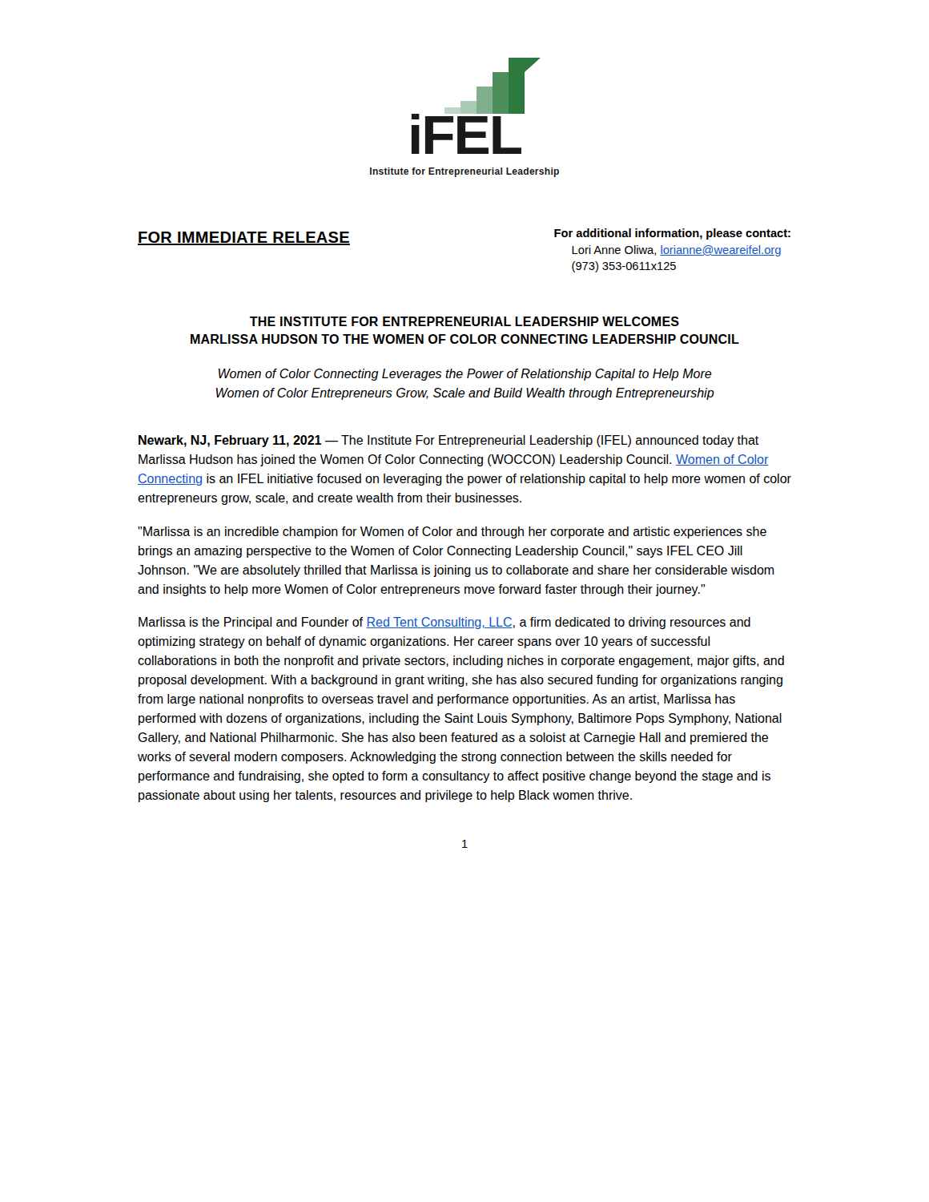iFEL
Institute for Entrepreneurial Leadership
FOR IMMEDIATE RELEASE
For additional information, please contact:
Lori Anne Oliwa, lorianne@weareifel.org
(973) 353-0611x125
The Institute for Entrepreneurial Leadership Welcomes
Marlissa Hudson to the Women of Color Connecting Leadership Council
Women of Color Connecting Leverages the Power of Relationship Capital to Help More
Women of Color Entrepreneurs Grow, Scale and Build Wealth through Entrepreneurship
Newark, NJ, February 11, 2021 — The Institute For Entrepreneurial Leadership (IFEL) announced today that Marlissa Hudson has joined the Women Of Color Connecting (WOCCON) Leadership Council. Women of Color Connecting is an IFEL initiative focused on leveraging the power of relationship capital to help more women of color entrepreneurs grow, scale, and create wealth from their businesses.
"Marlissa is an incredible champion for Women of Color and through her corporate and artistic experiences she brings an amazing perspective to the Women of Color Connecting Leadership Council," says IFEL CEO Jill Johnson. "We are absolutely thrilled that Marlissa is joining us to collaborate and share her considerable wisdom and insights to help more Women of Color entrepreneurs move forward faster through their journey."
Marlissa is the Principal and Founder of Red Tent Consulting, LLC, a firm dedicated to driving resources and optimizing strategy on behalf of dynamic organizations. Her career spans over 10 years of successful collaborations in both the nonprofit and private sectors, including niches in corporate engagement, major gifts, and proposal development. With a background in grant writing, she has also secured funding for organizations ranging from large national nonprofits to overseas travel and performance opportunities. As an artist, Marlissa has performed with dozens of organizations, including the Saint Louis Symphony, Baltimore Pops Symphony, National Gallery, and National Philharmonic. She has also been featured as a soloist at Carnegie Hall and premiered the works of several modern composers. Acknowledging the strong connection between the skills needed for performance and fundraising, she opted to form a consultancy to affect positive change beyond the stage and is passionate about using her talents, resources and privilege to help Black women thrive.
1